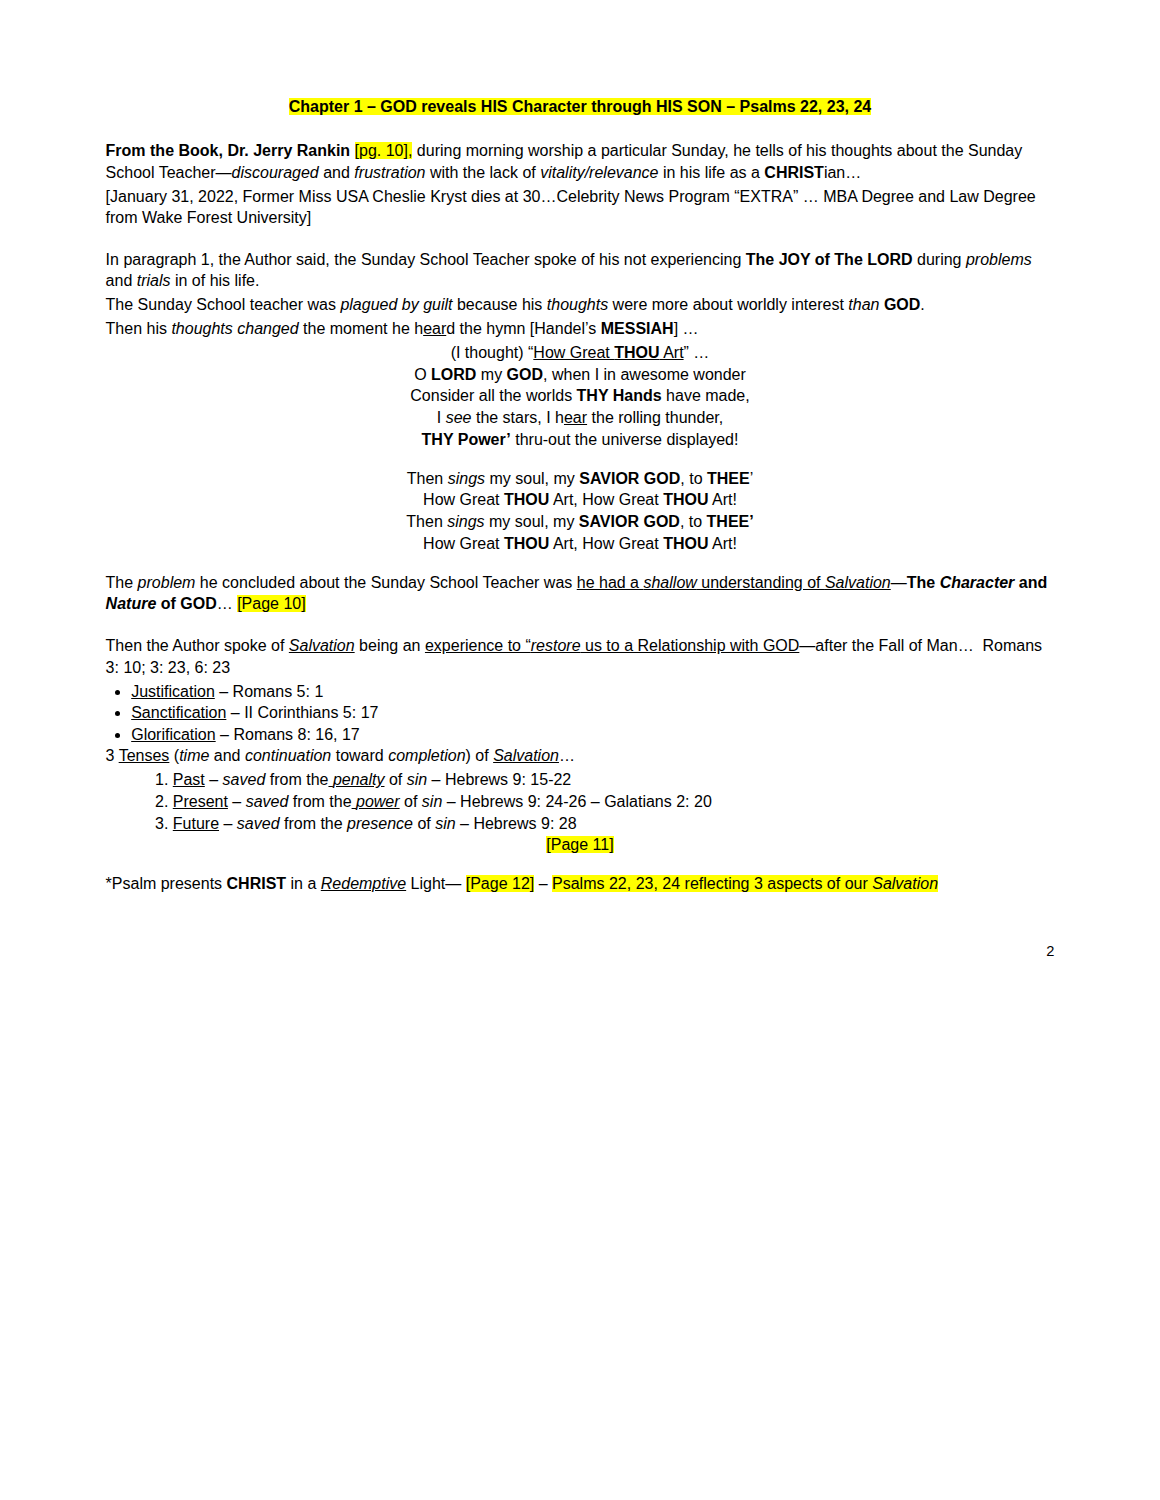Chapter 1 – GOD reveals HIS Character through HIS SON – Psalms 22, 23, 24
From the Book, Dr. Jerry Rankin [pg. 10], during morning worship a particular Sunday, he tells of his thoughts about the Sunday School Teacher—discouraged and frustration with the lack of vitality/relevance in his life as a CHRISTian…
[January 31, 2022, Former Miss USA Cheslie Kryst dies at 30…Celebrity News Program “EXTRA” … MBA Degree and Law Degree from Wake Forest University]
In paragraph 1, the Author said, the Sunday School Teacher spoke of his not experiencing The JOY of The LORD during problems and trials in of his life.
The Sunday School teacher was plagued by guilt because his thoughts were more about worldly interest than GOD.
Then his thoughts changed the moment he heard the hymn [Handel’s MESSIAH] …
(I thought) “How Great THOU Art” …
O LORD my GOD, when I in awesome wonder
Consider all the worlds THY Hands have made,
I see the stars, I hear the rolling thunder,
THY Power’ thru-out the universe displayed!
Then sings my soul, my SAVIOR GOD, to THEE’
How Great THOU Art, How Great THOU Art!
Then sings my soul, my SAVIOR GOD, to THEE’
How Great THOU Art, How Great THOU Art!
The problem he concluded about the Sunday School Teacher was he had a shallow understanding of Salvation—The Character and Nature of GOD… [Page 10]
Then the Author spoke of Salvation being an experience to “restore us to a Relationship with GOD—after the Fall of Man… Romans 3: 10; 3: 23, 6: 23
Justification – Romans 5: 1
Sanctification – II Corinthians 5: 17
Glorification – Romans 8: 16, 17
3 Tenses (time and continuation toward completion) of Salvation…
Past – saved from the penalty of sin – Hebrews 9: 15-22
Present – saved from the power of sin – Hebrews 9: 24-26 – Galatians 2: 20
Future – saved from the presence of sin – Hebrews 9: 28
[Page 11]
*Psalm presents CHRIST in a Redemptive Light— [Page 12] – Psalms 22, 23, 24 reflecting 3 aspects of our Salvation
2